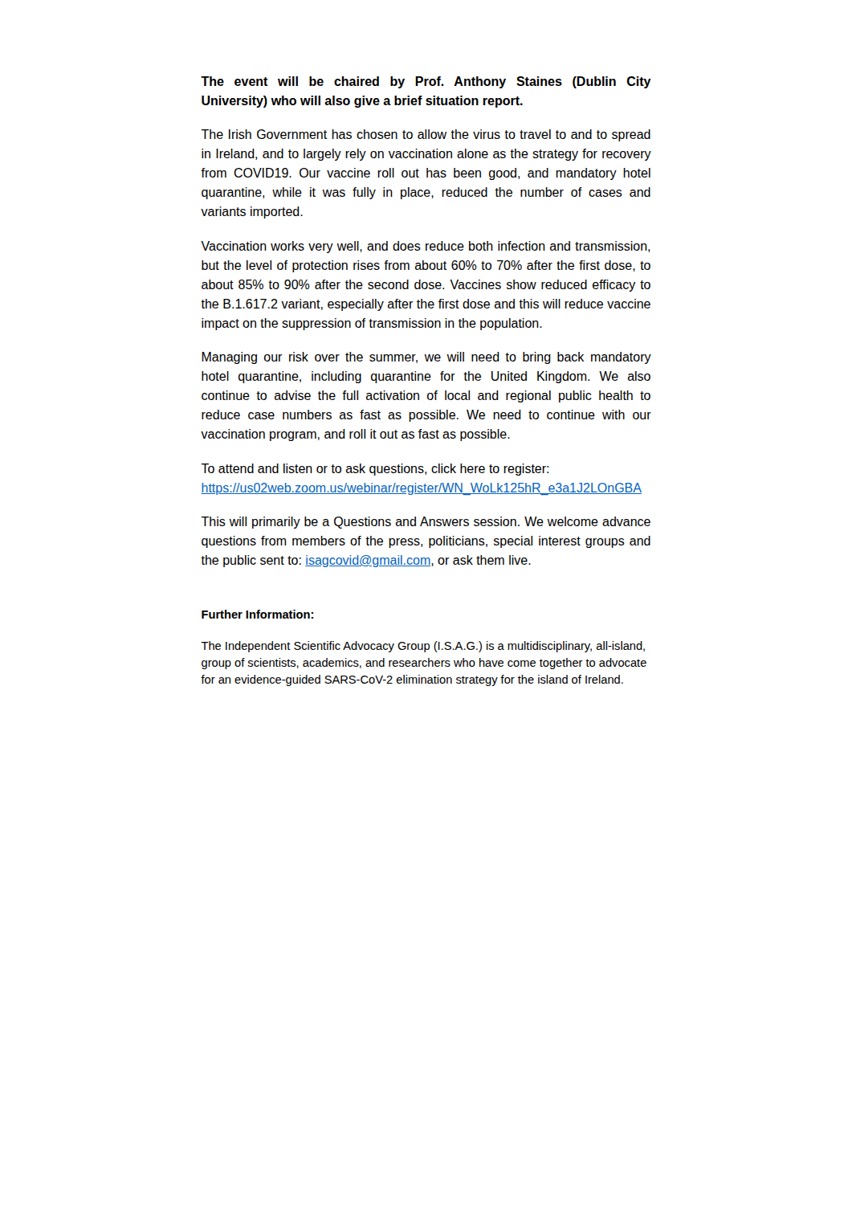The event will be chaired by Prof. Anthony Staines (Dublin City University) who will also give a brief situation report.
The Irish Government has chosen to allow the virus to travel to and to spread in Ireland, and to largely rely on vaccination alone as the strategy for recovery from COVID19. Our vaccine roll out has been good, and mandatory hotel quarantine, while it was fully in place, reduced the number of cases and variants imported.
Vaccination works very well, and does reduce both infection and transmission, but the level of protection rises from about 60% to 70% after the first dose, to about 85% to 90% after the second dose. Vaccines show reduced efficacy to the B.1.617.2 variant, especially after the first dose and this will reduce vaccine impact on the suppression of transmission in the population.
Managing our risk over the summer, we will need to bring back mandatory hotel quarantine, including quarantine for the United Kingdom. We also continue to advise the full activation of local and regional public health to reduce case numbers as fast as possible. We need to continue with our vaccination program, and roll it out as fast as possible.
To attend and listen or to ask questions, click here to register:
https://us02web.zoom.us/webinar/register/WN_WoLk125hR_e3a1J2LOnGBA
This will primarily be a Questions and Answers session. We welcome advance questions from members of the press, politicians, special interest groups and the public sent to: isagcovid@gmail.com, or ask them live.
Further Information:
The Independent Scientific Advocacy Group (I.S.A.G.) is a multidisciplinary, all-island, group of scientists, academics, and researchers who have come together to advocate for an evidence-guided SARS-CoV-2 elimination strategy for the island of Ireland.